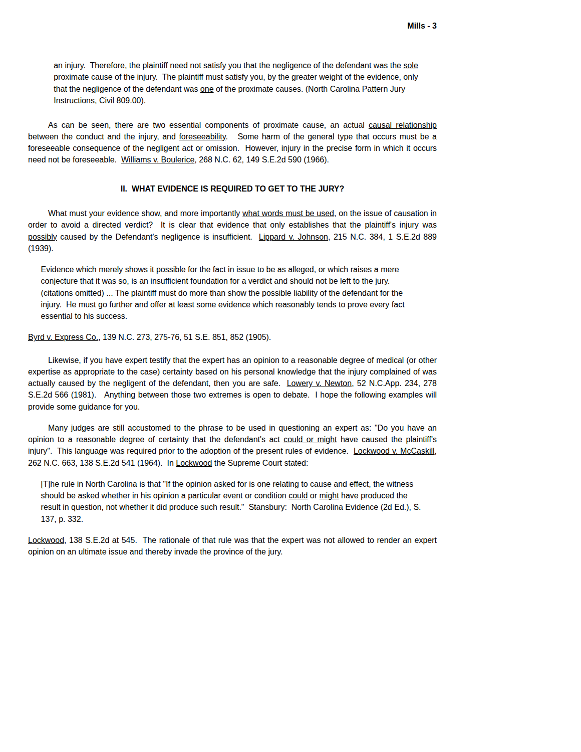Mills - 3
an injury. Therefore, the plaintiff need not satisfy you that the negligence of the defendant was the sole proximate cause of the injury. The plaintiff must satisfy you, by the greater weight of the evidence, only that the negligence of the defendant was one of the proximate causes. (North Carolina Pattern Jury Instructions, Civil 809.00).
As can be seen, there are two essential components of proximate cause, an actual causal relationship between the conduct and the injury, and foreseeability. Some harm of the general type that occurs must be a foreseeable consequence of the negligent act or omission. However, injury in the precise form in which it occurs need not be foreseeable. Williams v. Boulerice, 268 N.C. 62, 149 S.E.2d 590 (1966).
II. WHAT EVIDENCE IS REQUIRED TO GET TO THE JURY?
What must your evidence show, and more importantly what words must be used, on the issue of causation in order to avoid a directed verdict? It is clear that evidence that only establishes that the plaintiff's injury was possibly caused by the Defendant's negligence is insufficient. Lippard v. Johnson, 215 N.C. 384, 1 S.E.2d 889 (1939).
Evidence which merely shows it possible for the fact in issue to be as alleged, or which raises a mere conjecture that it was so, is an insufficient foundation for a verdict and should not be left to the jury. (citations omitted) ... The plaintiff must do more than show the possible liability of the defendant for the injury. He must go further and offer at least some evidence which reasonably tends to prove every fact essential to his success.
Byrd v. Express Co., 139 N.C. 273, 275-76, 51 S.E. 851, 852 (1905).
Likewise, if you have expert testify that the expert has an opinion to a reasonable degree of medical (or other expertise as appropriate to the case) certainty based on his personal knowledge that the injury complained of was actually caused by the negligent of the defendant, then you are safe. Lowery v. Newton, 52 N.C.App. 234, 278 S.E.2d 566 (1981). Anything between those two extremes is open to debate. I hope the following examples will provide some guidance for you.
Many judges are still accustomed to the phrase to be used in questioning an expert as: "Do you have an opinion to a reasonable degree of certainty that the defendant's act could or might have caused the plaintiff's injury". This language was required prior to the adoption of the present rules of evidence. Lockwood v. McCaskill, 262 N.C. 663, 138 S.E.2d 541 (1964). In Lockwood the Supreme Court stated:
[T]he rule in North Carolina is that "If the opinion asked for is one relating to cause and effect, the witness should be asked whether in his opinion a particular event or condition could or might have produced the result in question, not whether it did produce such result." Stansbury: North Carolina Evidence (2d Ed.), S. 137, p. 332.
Lockwood, 138 S.E.2d at 545. The rationale of that rule was that the expert was not allowed to render an expert opinion on an ultimate issue and thereby invade the province of the jury.